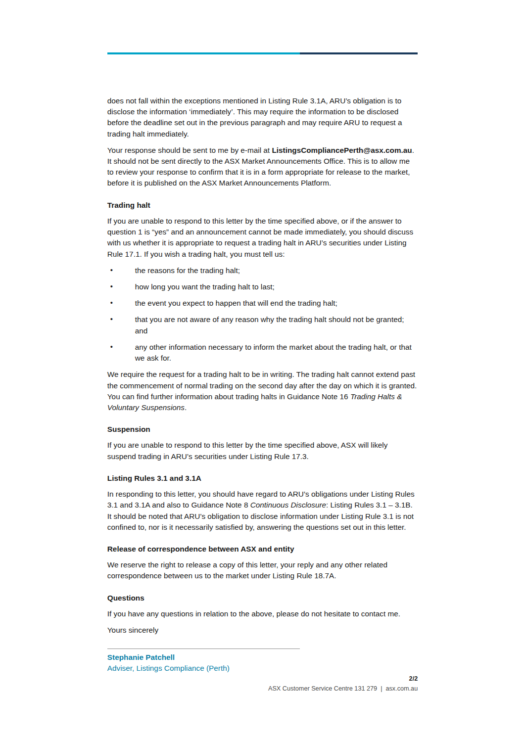does not fall within the exceptions mentioned in Listing Rule 3.1A, ARU’s obligation is to disclose the information ‘immediately’. This may require the information to be disclosed before the deadline set out in the previous paragraph and may require ARU to request a trading halt immediately.
Your response should be sent to me by e-mail at ListingsCompliancePerth@asx.com.au. It should not be sent directly to the ASX Market Announcements Office. This is to allow me to review your response to confirm that it is in a form appropriate for release to the market, before it is published on the ASX Market Announcements Platform.
Trading halt
If you are unable to respond to this letter by the time specified above, or if the answer to question 1 is “yes” and an announcement cannot be made immediately, you should discuss with us whether it is appropriate to request a trading halt in ARU’s securities under Listing Rule 17.1. If you wish a trading halt, you must tell us:
the reasons for the trading halt;
how long you want the trading halt to last;
the event you expect to happen that will end the trading halt;
that you are not aware of any reason why the trading halt should not be granted; and
any other information necessary to inform the market about the trading halt, or that we ask for.
We require the request for a trading halt to be in writing. The trading halt cannot extend past the commencement of normal trading on the second day after the day on which it is granted. You can find further information about trading halts in Guidance Note 16 Trading Halts & Voluntary Suspensions.
Suspension
If you are unable to respond to this letter by the time specified above, ASX will likely suspend trading in ARU’s securities under Listing Rule 17.3.
Listing Rules 3.1 and 3.1A
In responding to this letter, you should have regard to ARU’s obligations under Listing Rules 3.1 and 3.1A and also to Guidance Note 8 Continuous Disclosure: Listing Rules 3.1 – 3.1B. It should be noted that ARU’s obligation to disclose information under Listing Rule 3.1 is not confined to, nor is it necessarily satisfied by, answering the questions set out in this letter.
Release of correspondence between ASX and entity
We reserve the right to release a copy of this letter, your reply and any other related correspondence between us to the market under Listing Rule 18.7A.
Questions
If you have any questions in relation to the above, please do not hesitate to contact me.
Yours sincerely
Stephanie Patchell
Adviser, Listings Compliance (Perth)
2/2
ASX Customer Service Centre 131 279 | asx.com.au